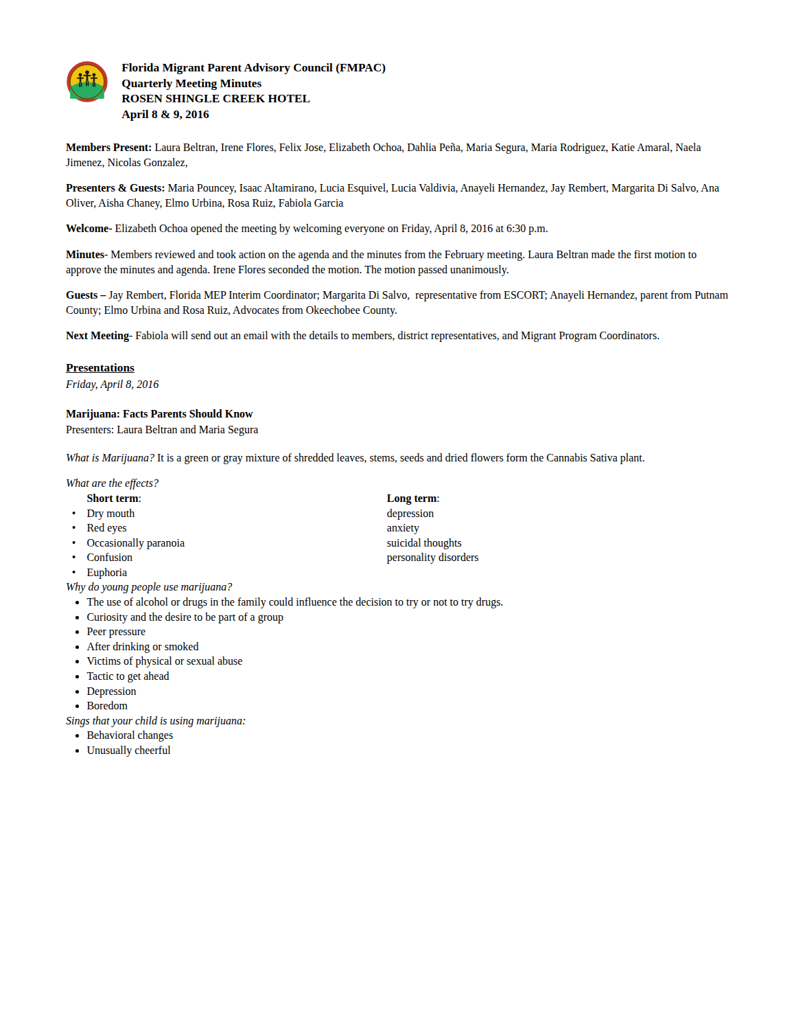Florida Migrant Parent Advisory Council (FMPAC)
Quarterly Meeting Minutes
ROSEN SHINGLE CREEK HOTEL
April 8 & 9, 2016
Members Present: Laura Beltran, Irene Flores, Felix Jose, Elizabeth Ochoa, Dahlia Peña, Maria Segura, Maria Rodriguez, Katie Amaral, Naela Jimenez, Nicolas Gonzalez,
Presenters & Guests: Maria Pouncey, Isaac Altamirano, Lucia Esquivel, Lucia Valdivia, Anayeli Hernandez, Jay Rembert, Margarita Di Salvo, Ana Oliver, Aisha Chaney, Elmo Urbina, Rosa Ruiz, Fabiola Garcia
Welcome- Elizabeth Ochoa opened the meeting by welcoming everyone on Friday, April 8, 2016 at 6:30 p.m.
Minutes- Members reviewed and took action on the agenda and the minutes from the February meeting. Laura Beltran made the first motion to approve the minutes and agenda. Irene Flores seconded the motion. The motion passed unanimously.
Guests – Jay Rembert, Florida MEP Interim Coordinator; Margarita Di Salvo, representative from ESCORT; Anayeli Hernandez, parent from Putnam County; Elmo Urbina and Rosa Ruiz, Advocates from Okeechobee County.
Next Meeting- Fabiola will send out an email with the details to members, district representatives, and Migrant Program Coordinators.
Presentations
Friday, April 8, 2016
Marijuana: Facts Parents Should Know
Presenters: Laura Beltran and Maria Segura
What is Marijuana? It is a green or gray mixture of shredded leaves, stems, seeds and dried flowers form the Cannabis Sativa plant.
What are the effects?
Short term:
Long term:
•
Dry mouth
depression
•
Red eyes
anxiety
•
Occasionally paranoia
suicidal thoughts
•
Confusion
personality disorders
•
Euphoria
Why do young people use marijuana?
The use of alcohol or drugs in the family could influence the decision to try or not to try drugs.
Curiosity and the desire to be part of a group
Peer pressure
After drinking or smoked
Victims of physical or sexual abuse
Tactic to get ahead
Depression
Boredom
Sings that your child is using marijuana:
Behavioral changes
Unusually cheerful